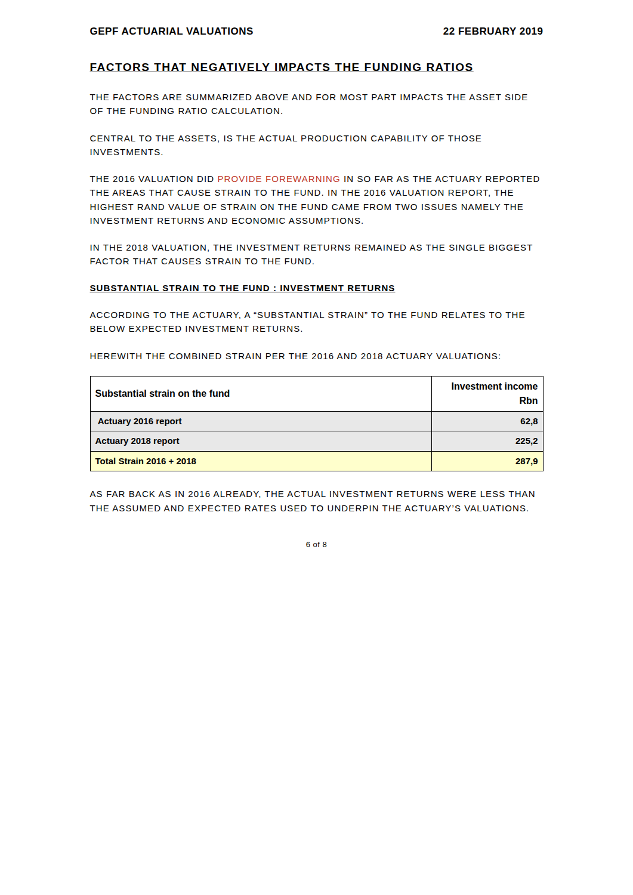GEPF ACTUARIAL VALUATIONS 22 FEBRUARY 2019
Factors that negatively impacts the funding ratios
The factors are summarized above and for most part impacts the asset side of the funding ratio calculation.
Central to the assets, is the actual production capability of those investments.
The 2016 valuation did provide forewarning in so far as the actuary reported the areas that cause strain to the fund. In the 2016 valuation report, the highest rand value of strain on the fund came from two issues namely the investment returns and economic assumptions.
In the 2018 valuation, the investment returns remained as the single biggest factor that causes strain to the fund.
Substantial strain to the fund : investment returns
According to the actuary, a “substantial strain” to the fund relates to the below expected investment returns.
Herewith the combined strain per the 2016 and 2018 actuary valuations:
| Substantial strain on the fund | Investment income Rbn |
| Actuary 2016 report | 62,8 |
| Actuary 2018 report | 225,2 |
| Total Strain 2016 + 2018 | 287,9 |
As far back as in 2016 already, the actual investment returns were less than the assumed and expected rates used to underpin the actuary’s valuations.
6 of 8